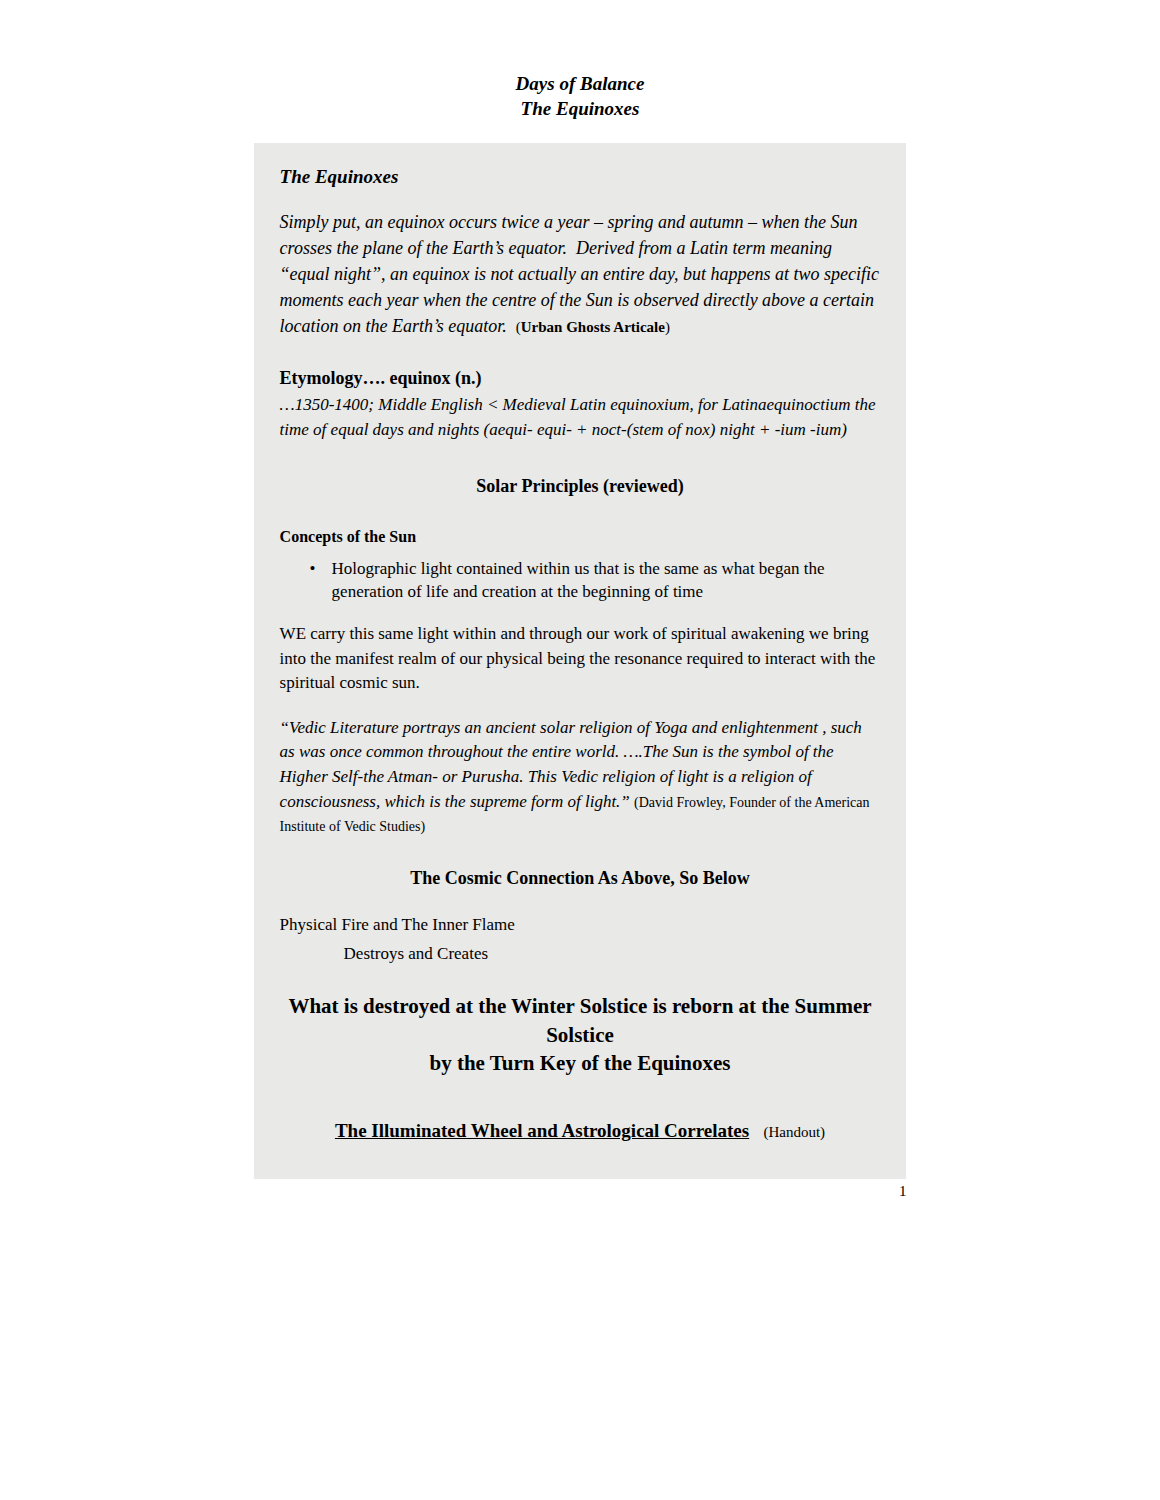Days of Balance The Equinoxes
The Equinoxes
Simply put, an equinox occurs twice a year – spring and autumn – when the Sun crosses the plane of the Earth’s equator. Derived from a Latin term meaning “equal night”, an equinox is not actually an entire day, but happens at two specific moments each year when the centre of the Sun is observed directly above a certain location on the Earth’s equator. (Urban Ghosts Articale)
Etymology…. equinox (n.)
…1350-1400; Middle English < Medieval Latin equinoxium, for Latinaequinoctium the time of equal days and nights (aequi- equi- + noct-(stem of nox) night + -ium -ium)
Solar Principles (reviewed)
Concepts of the Sun
Holographic light contained within us that is the same as what began the generation of life and creation at the beginning of time
WE carry this same light within and through our work of spiritual awakening we bring into the manifest realm of our physical being the resonance required to interact with the spiritual cosmic sun.
“Vedic Literature portrays an ancient solar religion of Yoga and enlightenment , such as was once common throughout the entire world. ….The Sun is the symbol of the Higher Self-the Atman- or Purusha. This Vedic religion of light is a religion of consciousness, which is the supreme form of light.” (David Frowley, Founder of the American Institute of Vedic Studies)
The Cosmic Connection As Above, So Below
Physical Fire and The Inner Flame
Destroys and Creates
What is destroyed at the Winter Solstice is reborn at the Summer Solstice by the Turn Key of the Equinoxes
The Illuminated Wheel and Astrological Correlates (Handout)
1